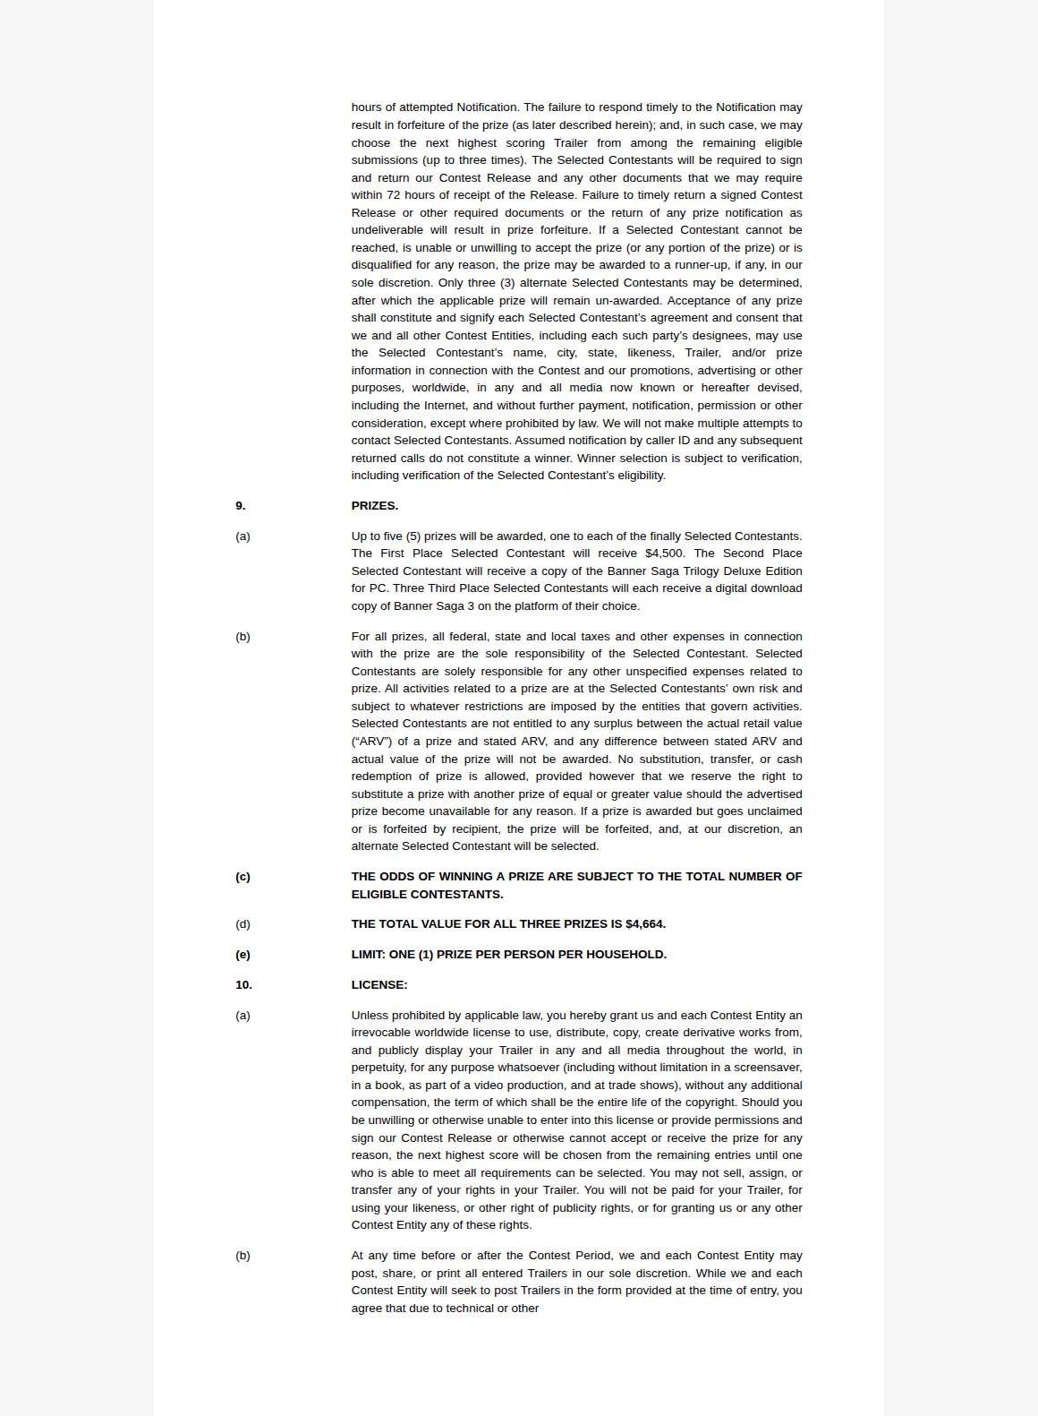hours of attempted Notification. The failure to respond timely to the Notification may result in forfeiture of the prize (as later described herein); and, in such case, we may choose the next highest scoring Trailer from among the remaining eligible submissions (up to three times). The Selected Contestants will be required to sign and return our Contest Release and any other documents that we may require within 72 hours of receipt of the Release. Failure to timely return a signed Contest Release or other required documents or the return of any prize notification as undeliverable will result in prize forfeiture. If a Selected Contestant cannot be reached, is unable or unwilling to accept the prize (or any portion of the prize) or is disqualified for any reason, the prize may be awarded to a runner-up, if any, in our sole discretion. Only three (3) alternate Selected Contestants may be determined, after which the applicable prize will remain un-awarded. Acceptance of any prize shall constitute and signify each Selected Contestant’s agreement and consent that we and all other Contest Entities, including each such party’s designees, may use the Selected Contestant’s name, city, state, likeness, Trailer, and/or prize information in connection with the Contest and our promotions, advertising or other purposes, worldwide, in any and all media now known or hereafter devised, including the Internet, and without further payment, notification, permission or other consideration, except where prohibited by law. We will not make multiple attempts to contact Selected Contestants. Assumed notification by caller ID and any subsequent returned calls do not constitute a winner. Winner selection is subject to verification, including verification of the Selected Contestant’s eligibility.
9.
PRIZES.
(a)
Up to five (5) prizes will be awarded, one to each of the finally Selected Contestants. The First Place Selected Contestant will receive $4,500. The Second Place Selected Contestant will receive a copy of the Banner Saga Trilogy Deluxe Edition for PC. Three Third Place Selected Contestants will each receive a digital download copy of Banner Saga 3 on the platform of their choice.
(b)
For all prizes, all federal, state and local taxes and other expenses in connection with the prize are the sole responsibility of the Selected Contestant. Selected Contestants are solely responsible for any other unspecified expenses related to prize. All activities related to a prize are at the Selected Contestants’ own risk and subject to whatever restrictions are imposed by the entities that govern activities. Selected Contestants are not entitled to any surplus between the actual retail value (“ARV”) of a prize and stated ARV, and any difference between stated ARV and actual value of the prize will not be awarded. No substitution, transfer, or cash redemption of prize is allowed, provided however that we reserve the right to substitute a prize with another prize of equal or greater value should the advertised prize become unavailable for any reason. If a prize is awarded but goes unclaimed or is forfeited by recipient, the prize will be forfeited, and, at our discretion, an alternate Selected Contestant will be selected.
(c)
THE ODDS OF WINNING A PRIZE ARE SUBJECT TO THE TOTAL NUMBER OF ELIGIBLE CONTESTANTS.
(d)
THE TOTAL VALUE FOR ALL THREE PRIZES IS $4,664.
(e)
LIMIT: ONE (1) PRIZE PER PERSON PER HOUSEHOLD.
10.
LICENSE:
(a)
Unless prohibited by applicable law, you hereby grant us and each Contest Entity an irrevocable worldwide license to use, distribute, copy, create derivative works from, and publicly display your Trailer in any and all media throughout the world, in perpetuity, for any purpose whatsoever (including without limitation in a screensaver, in a book, as part of a video production, and at trade shows), without any additional compensation, the term of which shall be the entire life of the copyright. Should you be unwilling or otherwise unable to enter into this license or provide permissions and sign our Contest Release or otherwise cannot accept or receive the prize for any reason, the next highest score will be chosen from the remaining entries until one who is able to meet all requirements can be selected. You may not sell, assign, or transfer any of your rights in your Trailer. You will not be paid for your Trailer, for using your likeness, or other right of publicity rights, or for granting us or any other Contest Entity any of these rights.
(b)
At any time before or after the Contest Period, we and each Contest Entity may post, share, or print all entered Trailers in our sole discretion. While we and each Contest Entity will seek to post Trailers in the form provided at the time of entry, you agree that due to technical or other